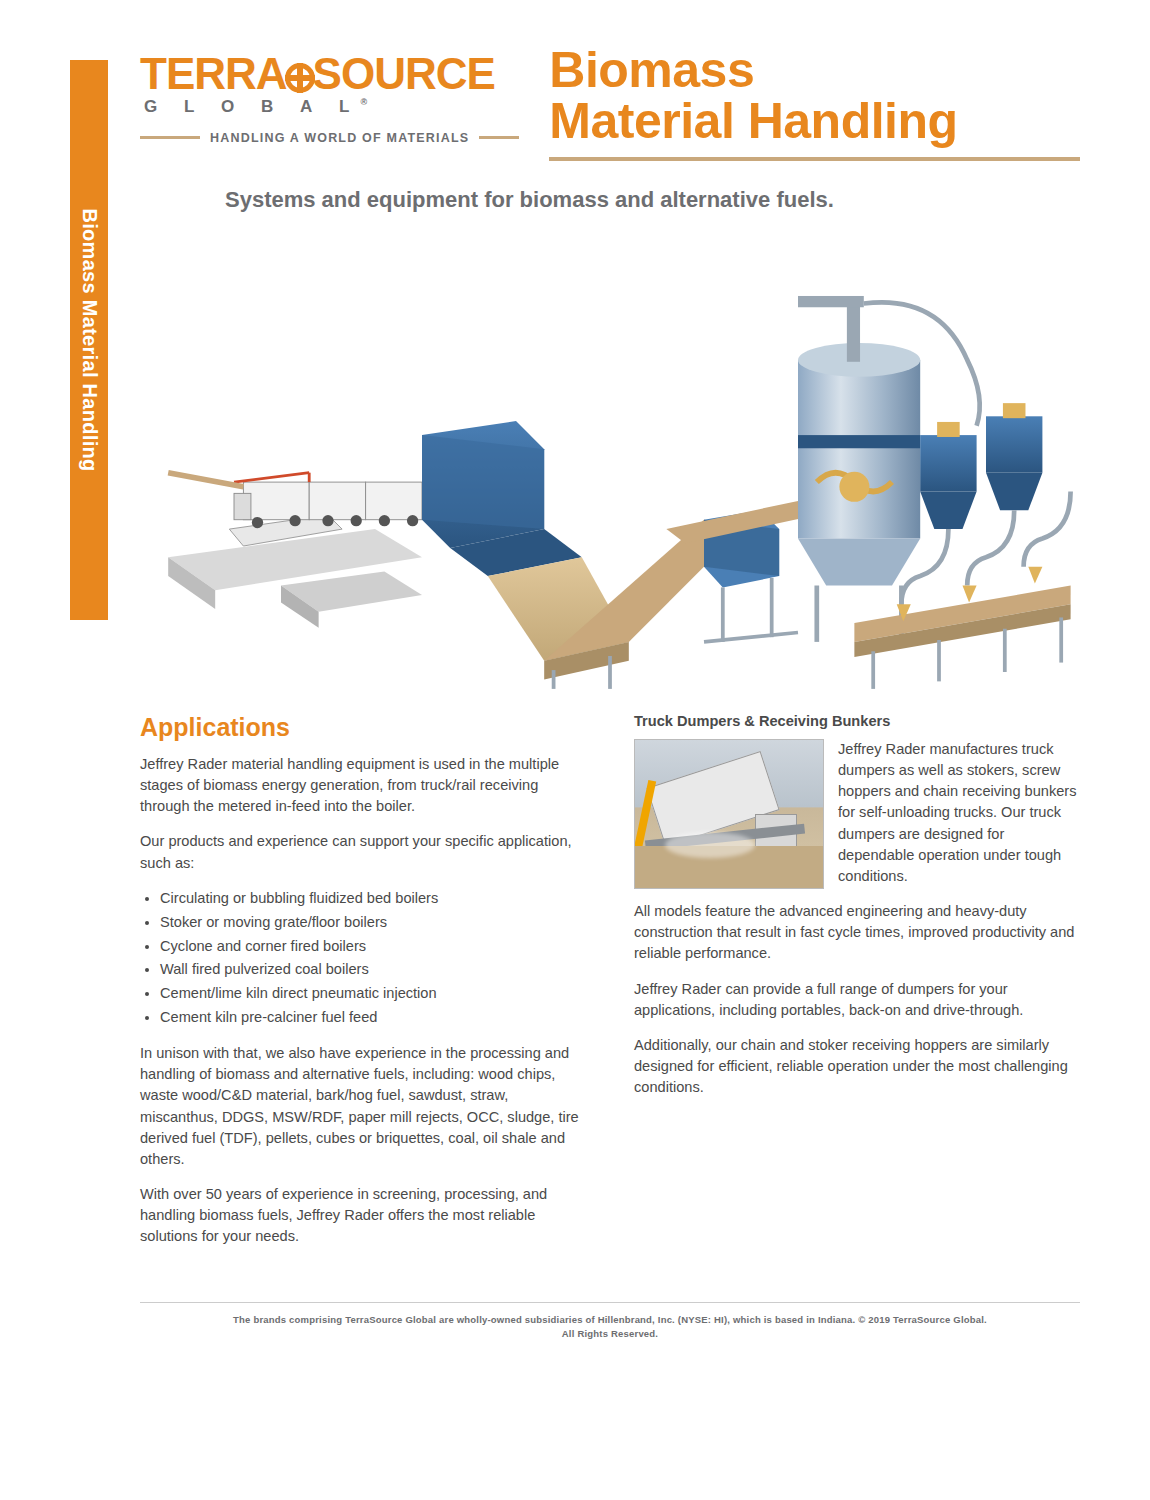Biomass Material Handling
TERRA SOURCE
G L O B A L®
HANDLING A WORLD OF MATERIALS
Biomass
Material Handling
Systems and equipment for biomass and alternative fuels.
Applications
Jeffrey Rader material handling equipment is used in the multiple stages of biomass energy generation, from truck/rail receiving through the metered in-feed into the boiler.
Our products and experience can support your specific application, such as:
Circulating or bubbling fluidized bed boilers
Stoker or moving grate/floor boilers
Cyclone and corner fired boilers
Wall fired pulverized coal boilers
Cement/lime kiln direct pneumatic injection
Cement kiln pre-calciner fuel feed
In unison with that, we also have experience in the processing and handling of biomass and alternative fuels, including: wood chips, waste wood/C&D material, bark/hog fuel, sawdust, straw, miscanthus, DDGS, MSW/RDF, paper mill rejects, OCC, sludge, tire derived fuel (TDF), pellets, cubes or briquettes, coal, oil shale and others.
With over 50 years of experience in screening, processing, and handling biomass fuels, Jeffrey Rader offers the most reliable solutions for your needs.
Truck Dumpers & Receiving Bunkers
Jeffrey Rader manufactures truck dumpers as well as stokers, screw hoppers and chain receiving bunkers for self-unloading trucks. Our truck dumpers are designed for dependable operation under tough conditions.
All models feature the advanced engineering and heavy-duty construction that result in fast cycle times, improved productivity and reliable performance.
Jeffrey Rader can provide a full range of dumpers for your applications, including portables, back-on and drive-through.
Additionally, our chain and stoker receiving hoppers are similarly designed for efficient, reliable operation under the most challenging conditions.
The brands comprising TerraSource Global are wholly-owned subsidiaries of Hillenbrand, Inc. (NYSE: HI), which is based in Indiana. © 2019 TerraSource Global.
All Rights Reserved.